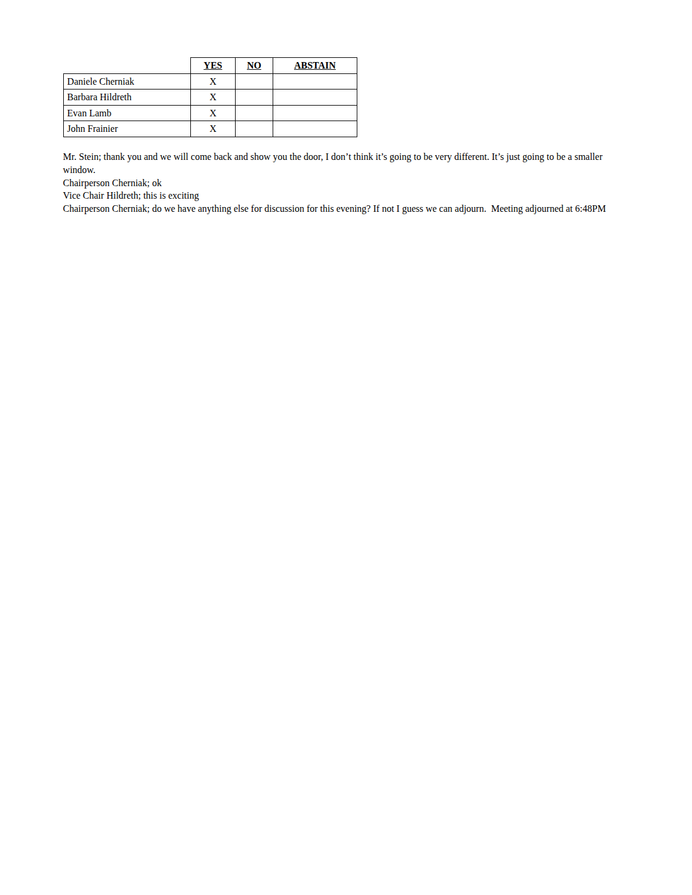| | YES | NO | ABSTAIN |
| --- | --- | --- | --- |
| Daniele Cherniak | X | | |
| Barbara Hildreth | X | | |
| Evan Lamb | X | | |
| John Frainier | X | | |
Mr. Stein; thank you and we will come back and show you the door, I don’t think it’s going to be very different. It’s just going to be a smaller window.
Chairperson Cherniak; ok
Vice Chair Hildreth; this is exciting
Chairperson Cherniak; do we have anything else for discussion for this evening? If not I guess we can adjourn. Meeting adjourned at 6:48PM